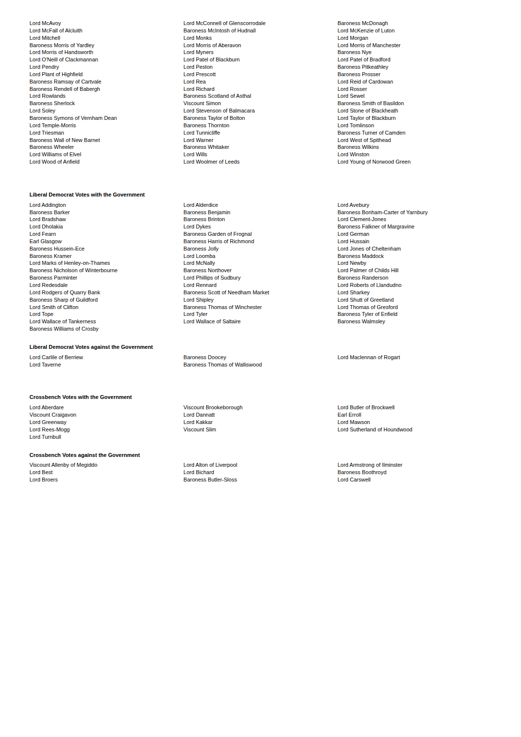| Lord McAvoy | Lord McConnell of Glenscorrodale | Baroness McDonagh |
| Lord McFall of Alcluith | Baroness McIntosh of Hudnall | Lord McKenzie of Luton |
| Lord Mitchell | Lord Monks | Lord Morgan |
| Baroness Morris of Yardley | Lord Morris of Aberavon | Lord Morris of Manchester |
| Lord Morris of Handsworth | Lord Myners | Baroness Nye |
| Lord O'Neill of Clackmannan | Lord Patel of Blackburn | Lord Patel of Bradford |
| Lord Pendry | Lord Peston | Baroness Pitkeathley |
| Lord Plant of Highfield | Lord Prescott | Baroness Prosser |
| Baroness Ramsay of Cartvale | Lord Rea | Lord Reid of Cardowan |
| Baroness Rendell of Babergh | Lord Richard | Lord Rosser |
| Lord Rowlands | Baroness Scotland of Asthal | Lord Sewel |
| Baroness Sherlock | Viscount Simon | Baroness Smith of Basildon |
| Lord Soley | Lord Stevenson of Balmacara | Lord Stone of Blackheath |
| Baroness Symons of Vernham Dean | Baroness Taylor of Bolton | Lord Taylor of Blackburn |
| Lord Temple-Morris | Baroness Thornton | Lord Tomlinson |
| Lord Triesman | Lord Tunnicliffe | Baroness Turner of Camden |
| Baroness Wall of New Barnet | Lord Warner | Lord West of Spithead |
| Baroness Wheeler | Baroness Whitaker | Baroness Wilkins |
| Lord Williams of Elvel | Lord Wills | Lord Winston |
| Lord Wood of Anfield | Lord Woolmer of Leeds | Lord Young of Norwood Green |
Liberal Democrat Votes with the Government
| Lord Addington | Lord Alderdice | Lord Avebury |
| Baroness Barker | Baroness Benjamin | Baroness Bonham-Carter of Yarnbury |
| Lord Bradshaw | Baroness Brinton | Lord Clement-Jones |
| Lord Dholakia | Lord Dykes | Baroness Falkner of Margravine |
| Lord Fearn | Baroness Garden of Frognal | Lord German |
| Earl Glasgow | Baroness Harris of Richmond | Lord Hussain |
| Baroness Hussein-Ece | Baroness Jolly | Lord Jones of Cheltenham |
| Baroness Kramer | Lord Loomba | Baroness Maddock |
| Lord Marks of Henley-on-Thames | Lord McNally | Lord Newby |
| Baroness Nicholson of Winterbourne | Baroness Northover | Lord Palmer of Childs Hill |
| Baroness Parminter | Lord Phillips of Sudbury | Baroness Randerson |
| Lord Redesdale | Lord Rennard | Lord Roberts of Llandudno |
| Lord Rodgers of Quarry Bank | Baroness Scott of Needham Market | Lord Sharkey |
| Baroness Sharp of Guildford | Lord Shipley | Lord Shutt of Greetland |
| Lord Smith of Clifton | Baroness Thomas of Winchester | Lord Thomas of Gresford |
| Lord Tope | Lord Tyler | Baroness Tyler of Enfield |
| Lord Wallace of Tankerness | Lord Wallace of Saltaire | Baroness Walmsley |
| Baroness Williams of Crosby | | |
Liberal Democrat Votes against the Government
| Lord Carlile of Berriew | Baroness Doocey | Lord Maclennan of Rogart |
| Lord Taverne | Baroness Thomas of Walliswood | |
Crossbench Votes with the Government
| Lord Aberdare | Viscount Brookeborough | Lord Butler of Brockwell |
| Viscount Craigavon | Lord Dannatt | Earl Erroll |
| Lord Greenway | Lord Kakkar | Lord Mawson |
| Lord Rees-Mogg | Viscount Slim | Lord Sutherland of Houndwood |
| Lord Turnbull | | |
Crossbench Votes against the Government
| Viscount Allenby of Megiddo | Lord Alton of Liverpool | Lord Armstrong of Ilminster |
| Lord Best | Lord Bichard | Baroness Boothroyd |
| Lord Broers | Baroness Butler-Sloss | Lord Carswell |